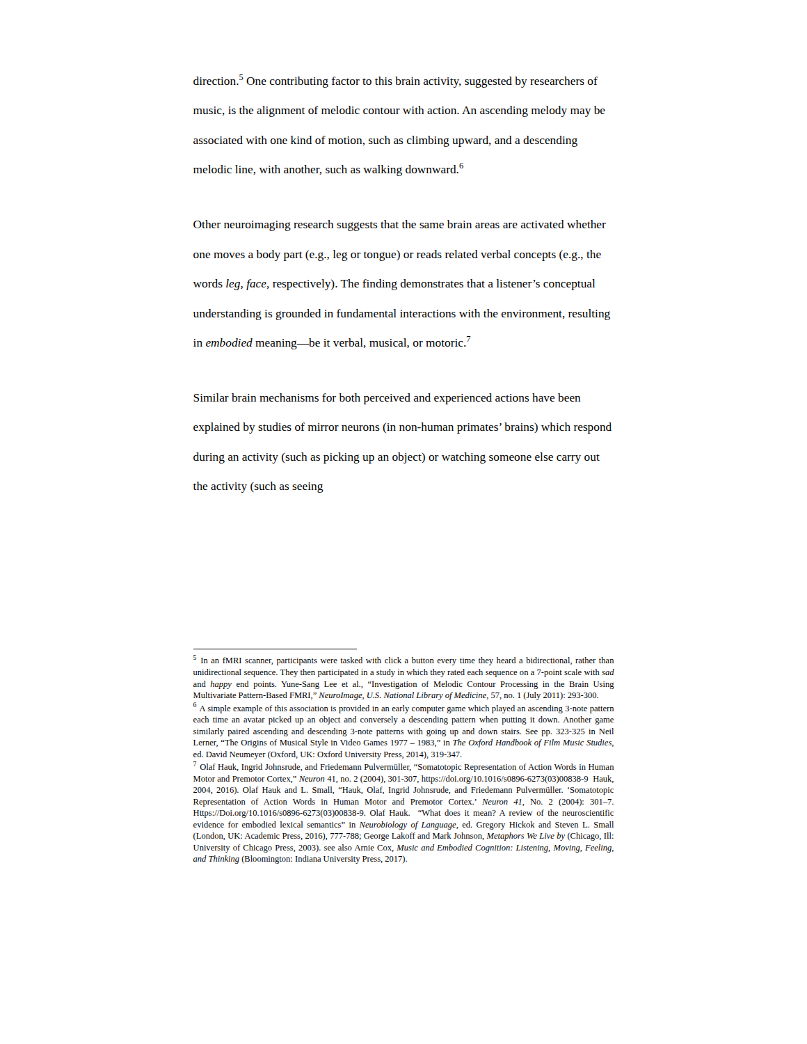direction.5 One contributing factor to this brain activity, suggested by researchers of music, is the alignment of melodic contour with action. An ascending melody may be associated with one kind of motion, such as climbing upward, and a descending melodic line, with another, such as walking downward.6
Other neuroimaging research suggests that the same brain areas are activated whether one moves a body part (e.g., leg or tongue) or reads related verbal concepts (e.g., the words leg, face, respectively). The finding demonstrates that a listener’s conceptual understanding is grounded in fundamental interactions with the environment, resulting in embodied meaning—be it verbal, musical, or motoric.7
Similar brain mechanisms for both perceived and experienced actions have been explained by studies of mirror neurons (in non-human primates’ brains) which respond during an activity (such as picking up an object) or watching someone else carry out the activity (such as seeing
5 In an fMRI scanner, participants were tasked with click a button every time they heard a bidirectional, rather than unidirectional sequence. They then participated in a study in which they rated each sequence on a 7-point scale with sad and happy end points. Yune-Sang Lee et al., “Investigation of Melodic Contour Processing in the Brain Using Multivariate Pattern-Based FMRI,” NeuroImage, U.S. National Library of Medicine, 57, no. 1 (July 2011): 293-300.
6 A simple example of this association is provided in an early computer game which played an ascending 3-note pattern each time an avatar picked up an object and conversely a descending pattern when putting it down. Another game similarly paired ascending and descending 3-note patterns with going up and down stairs. See pp. 323-325 in Neil Lerner, “The Origins of Musical Style in Video Games 1977 – 1983,” in The Oxford Handbook of Film Music Studies, ed. David Neumeyer (Oxford, UK: Oxford University Press, 2014), 319-347.
7 Olaf Hauk, Ingrid Johnsrude, and Friedemann Pulvermüller, “Somatotopic Representation of Action Words in Human Motor and Premotor Cortex,” Neuron 41, no. 2 (2004), 301-307, https://doi.org/10.1016/s0896-6273(03)00838-9 Hauk, 2004, 2016). Olaf Hauk and L. Small, “Hauk, Olaf, Ingrid Johnsrude, and Friedemann Pulvermüller. ‘Somatotopic Representation of Action Words in Human Motor and Premotor Cortex.’ Neuron 41, No. 2 (2004): 301–7. Https://Doi.org/10.1016/s0896-6273(03)00838-9. Olaf Hauk. “What does it mean? A review of the neuroscientific evidence for embodied lexical semantics” in Neurobiology of Language, ed. Gregory Hickok and Steven L. Small (London, UK: Academic Press, 2016), 777-788; George Lakoff and Mark Johnson, Metaphors We Live by (Chicago, Ill: University of Chicago Press, 2003). see also Arnie Cox, Music and Embodied Cognition: Listening, Moving, Feeling, and Thinking (Bloomington: Indiana University Press, 2017).